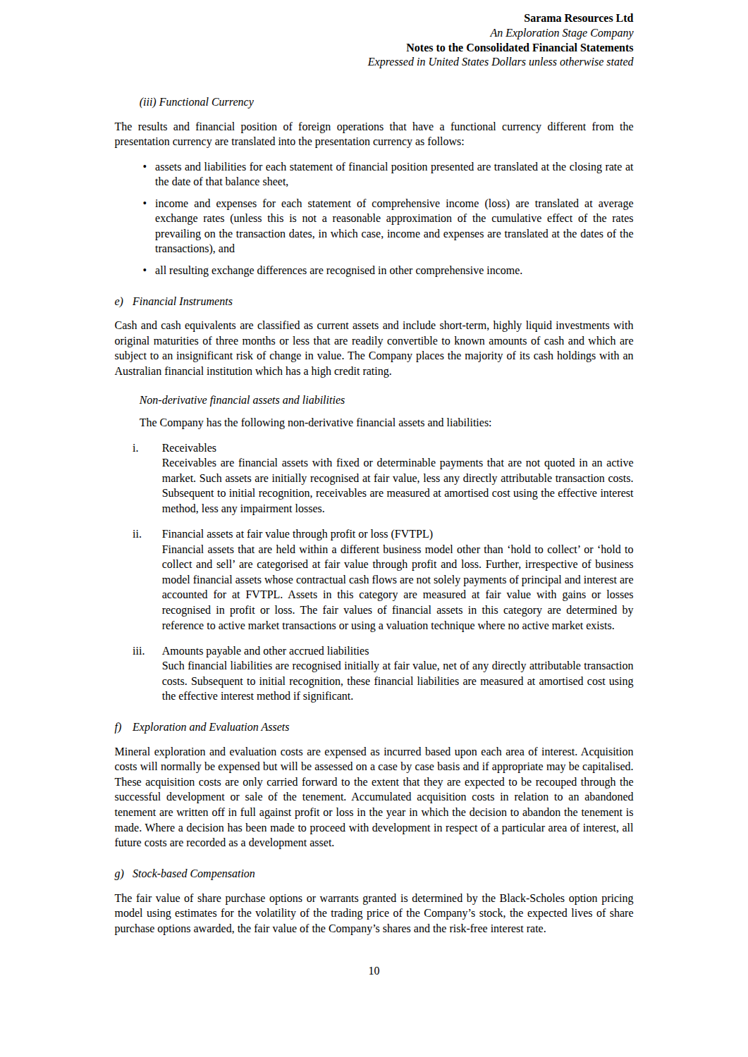Sarama Resources Ltd
An Exploration Stage Company
Notes to the Consolidated Financial Statements
Expressed in United States Dollars unless otherwise stated
(iii) Functional Currency
The results and financial position of foreign operations that have a functional currency different from the presentation currency are translated into the presentation currency as follows:
assets and liabilities for each statement of financial position presented are translated at the closing rate at the date of that balance sheet,
income and expenses for each statement of comprehensive income (loss) are translated at average exchange rates (unless this is not a reasonable approximation of the cumulative effect of the rates prevailing on the transaction dates, in which case, income and expenses are translated at the dates of the transactions), and
all resulting exchange differences are recognised in other comprehensive income.
e) Financial Instruments
Cash and cash equivalents are classified as current assets and include short-term, highly liquid investments with original maturities of three months or less that are readily convertible to known amounts of cash and which are subject to an insignificant risk of change in value. The Company places the majority of its cash holdings with an Australian financial institution which has a high credit rating.
Non-derivative financial assets and liabilities
The Company has the following non-derivative financial assets and liabilities:
Receivables Receivables are financial assets with fixed or determinable payments that are not quoted in an active market. Such assets are initially recognised at fair value, less any directly attributable transaction costs. Subsequent to initial recognition, receivables are measured at amortised cost using the effective interest method, less any impairment losses.
Financial assets at fair value through profit or loss (FVTPL) Financial assets that are held within a different business model other than ‘hold to collect’ or ‘hold to collect and sell’ are categorised at fair value through profit and loss. Further, irrespective of business model financial assets whose contractual cash flows are not solely payments of principal and interest are accounted for at FVTPL. Assets in this category are measured at fair value with gains or losses recognised in profit or loss. The fair values of financial assets in this category are determined by reference to active market transactions or using a valuation technique where no active market exists.
Amounts payable and other accrued liabilities Such financial liabilities are recognised initially at fair value, net of any directly attributable transaction costs. Subsequent to initial recognition, these financial liabilities are measured at amortised cost using the effective interest method if significant.
f) Exploration and Evaluation Assets
Mineral exploration and evaluation costs are expensed as incurred based upon each area of interest. Acquisition costs will normally be expensed but will be assessed on a case by case basis and if appropriate may be capitalised. These acquisition costs are only carried forward to the extent that they are expected to be recouped through the successful development or sale of the tenement. Accumulated acquisition costs in relation to an abandoned tenement are written off in full against profit or loss in the year in which the decision to abandon the tenement is made. Where a decision has been made to proceed with development in respect of a particular area of interest, all future costs are recorded as a development asset.
g) Stock-based Compensation
The fair value of share purchase options or warrants granted is determined by the Black-Scholes option pricing model using estimates for the volatility of the trading price of the Company’s stock, the expected lives of share purchase options awarded, the fair value of the Company’s shares and the risk-free interest rate.
10